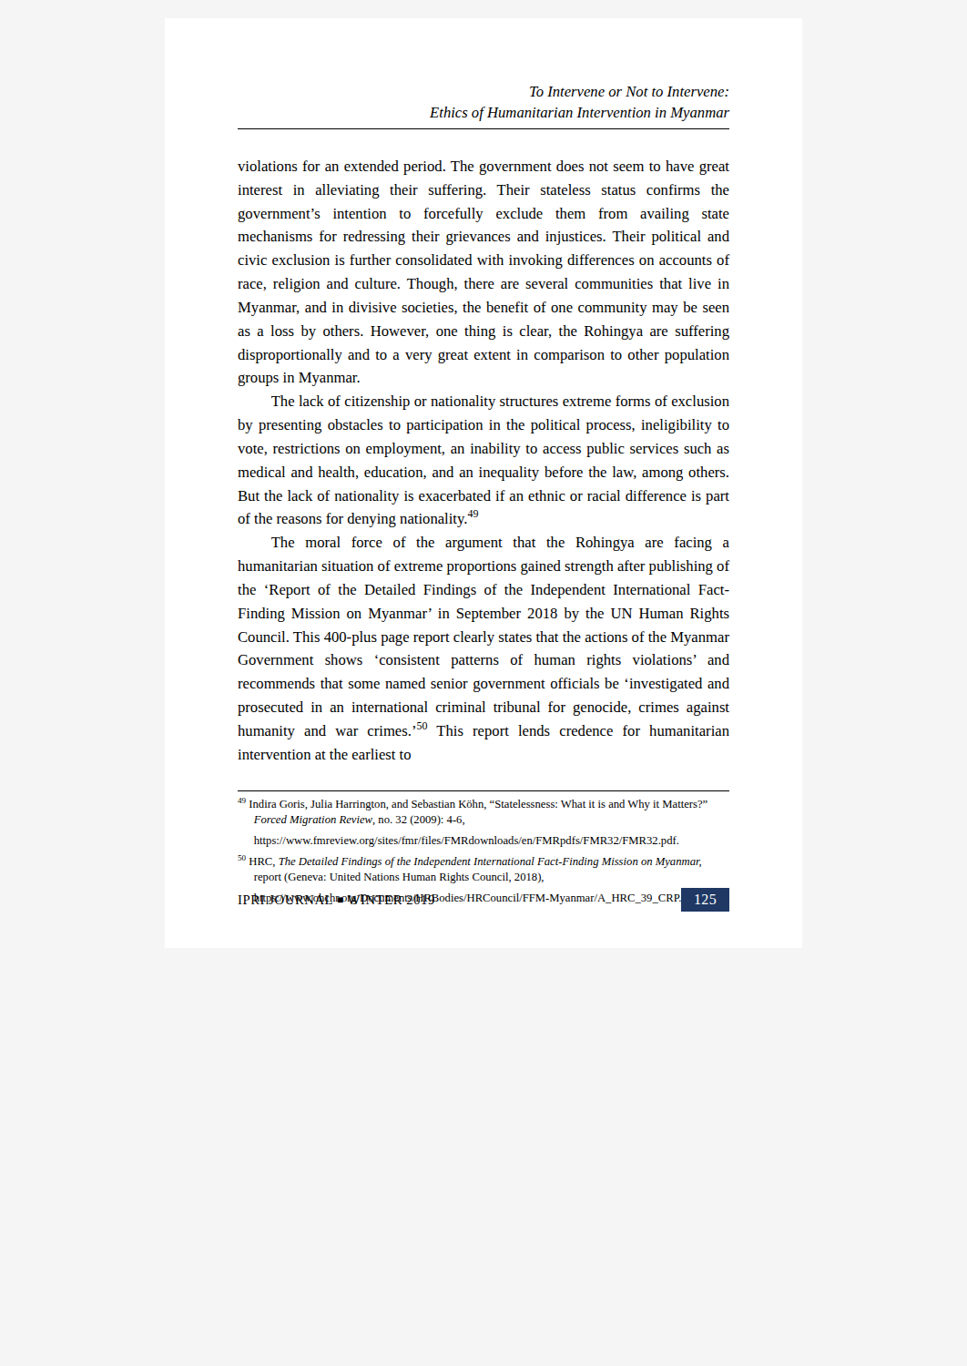To Intervene or Not to Intervene:
Ethics of Humanitarian Intervention in Myanmar
violations for an extended period. The government does not seem to have great interest in alleviating their suffering. Their stateless status confirms the government’s intention to forcefully exclude them from availing state mechanisms for redressing their grievances and injustices. Their political and civic exclusion is further consolidated with invoking differences on accounts of race, religion and culture. Though, there are several communities that live in Myanmar, and in divisive societies, the benefit of one community may be seen as a loss by others. However, one thing is clear, the Rohingya are suffering disproportionally and to a very great extent in comparison to other population groups in Myanmar.
The lack of citizenship or nationality structures extreme forms of exclusion by presenting obstacles to participation in the political process, ineligibility to vote, restrictions on employment, an inability to access public services such as medical and health, education, and an inequality before the law, among others. But the lack of nationality is exacerbated if an ethnic or racial difference is part of the reasons for denying nationality.49
The moral force of the argument that the Rohingya are facing a humanitarian situation of extreme proportions gained strength after publishing of the ‘Report of the Detailed Findings of the Independent International Fact-Finding Mission on Myanmar’ in September 2018 by the UN Human Rights Council. This 400-plus page report clearly states that the actions of the Myanmar Government shows ‘consistent patterns of human rights violations’ and recommends that some named senior government officials be ‘investigated and prosecuted in an international criminal tribunal for genocide, crimes against humanity and war crimes.’50 This report lends credence for humanitarian intervention at the earliest to
49 Indira Goris, Julia Harrington, and Sebastian Köhn, “Statelessness: What it is and Why it Matters?” Forced Migration Review, no. 32 (2009): 4-6,
https://www.fmreview.org/sites/fmr/files/FMRdownloads/en/FMRpdfs/FMR32/FMR32.pdf.
50 HRC, The Detailed Findings of the Independent International Fact-Finding Mission on Myanmar, report (Geneva: United Nations Human Rights Council, 2018),
https://www.ohchr.org/Documents/HRBodies/HRCouncil/FFM-Myanmar/A_HRC_39_CRP.2.pdf.
IPRI JOURNAL ■ WINTER 2019
125